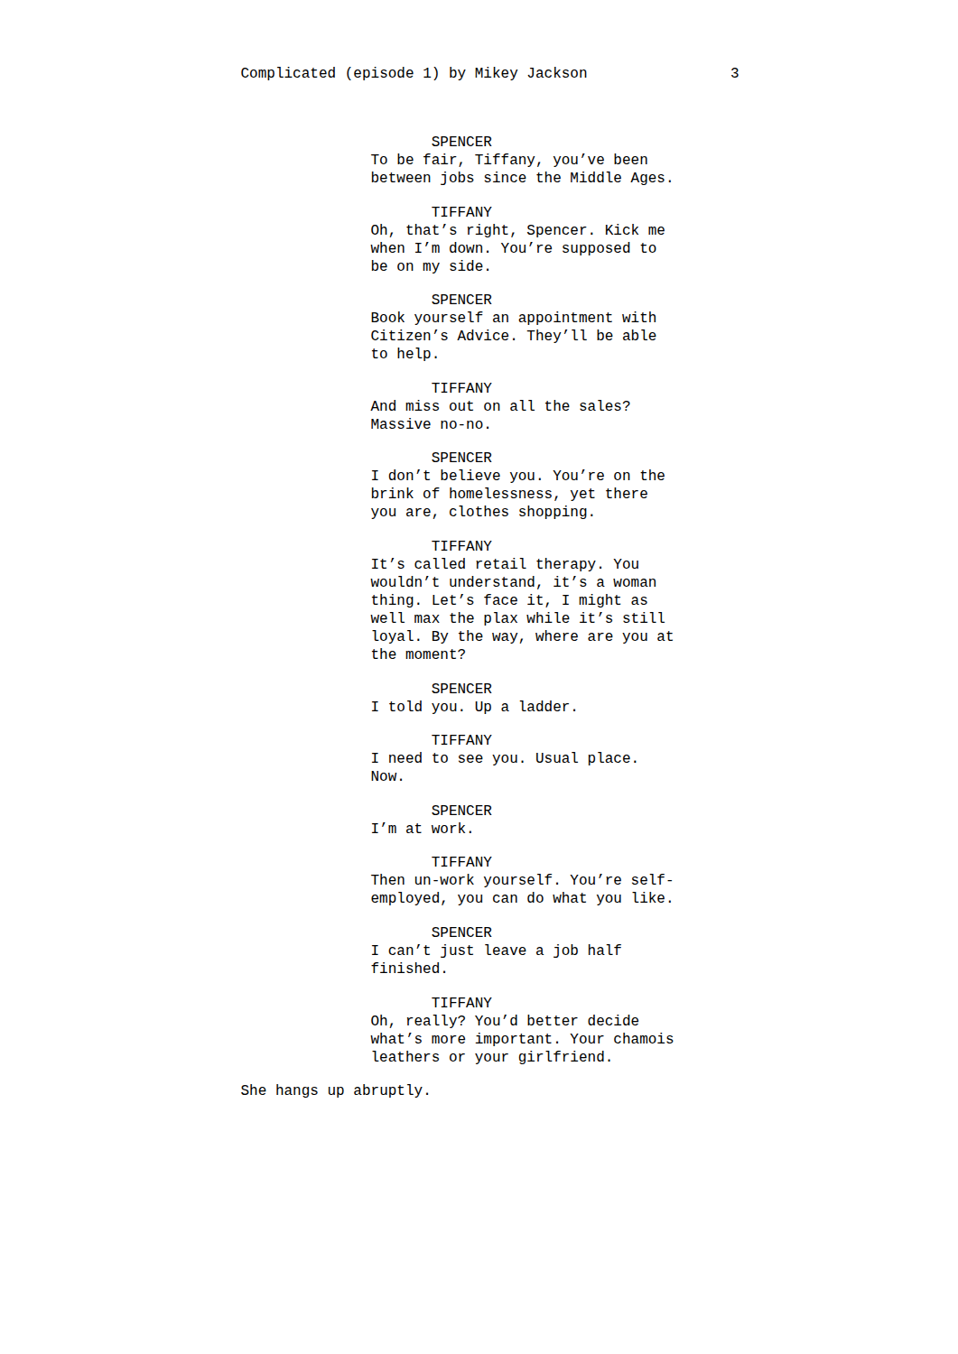Complicated (episode 1) by Mikey Jackson 3
Spencer
To be fair, Tiffany, you’ve been between jobs since the Middle Ages.
Tiffany
Oh, that’s right, Spencer. Kick me when I’m down. You’re supposed to be on my side.
Spencer
Book yourself an appointment with Citizen’s Advice. They’ll be able to help.
Tiffany
And miss out on all the sales? Massive no-no.
Spencer
I don’t believe you. You’re on the brink of homelessness, yet there you are, clothes shopping.
Tiffany
It’s called retail therapy. You wouldn’t understand, it’s a woman thing. Let’s face it, I might as well max the plax while it’s still loyal. By the way, where are you at the moment?
Spencer
I told you. Up a ladder.
Tiffany
I need to see you. Usual place. Now.
Spencer
I’m at work.
Tiffany
Then un-work yourself. You’re self-employed, you can do what you like.
Spencer
I can’t just leave a job half finished.
Tiffany
Oh, really? You’d better decide what’s more important. Your chamois leathers or your girlfriend.
She hangs up abruptly.